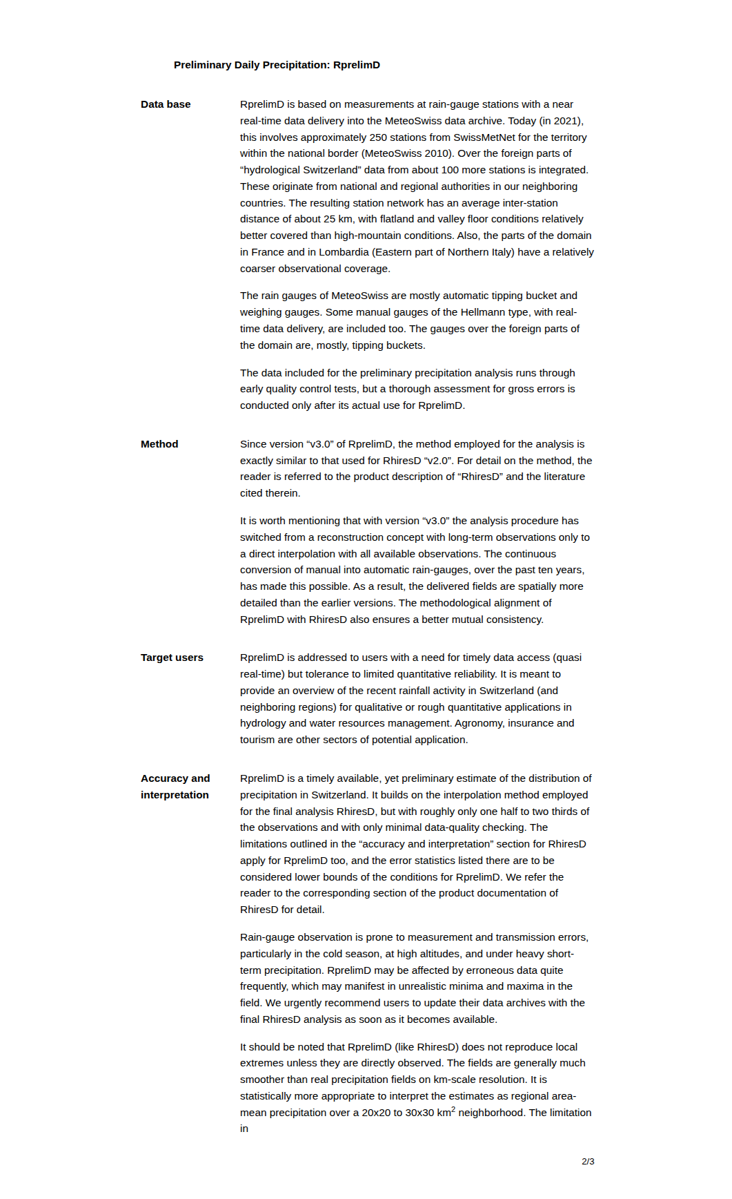Preliminary Daily Precipitation: RprelimD
Data base
RprelimD is based on measurements at rain-gauge stations with a near real-time data delivery into the MeteoSwiss data archive. Today (in 2021), this involves approximately 250 stations from SwissMetNet for the territory within the national border (MeteoSwiss 2010). Over the foreign parts of “hydrological Switzerland” data from about 100 more stations is integrated. These originate from national and regional authorities in our neighboring countries. The resulting station network has an average inter-station distance of about 25 km, with flatland and valley floor conditions relatively better covered than high-mountain conditions. Also, the parts of the domain in France and in Lombardia (Eastern part of Northern Italy) have a relatively coarser observational coverage.
The rain gauges of MeteoSwiss are mostly automatic tipping bucket and weighing gauges. Some manual gauges of the Hellmann type, with real-time data delivery, are included too. The gauges over the foreign parts of the domain are, mostly, tipping buckets.
The data included for the preliminary precipitation analysis runs through early quality control tests, but a thorough assessment for gross errors is conducted only after its actual use for RprelimD.
Method
Since version “v3.0” of RprelimD, the method employed for the analysis is exactly similar to that used for RhiresD “v2.0”. For detail on the method, the reader is referred to the product description of “RhiresD” and the literature cited therein.
It is worth mentioning that with version “v3.0” the analysis procedure has switched from a reconstruction concept with long-term observations only to a direct interpolation with all available observations. The continuous conversion of manual into automatic rain-gauges, over the past ten years, has made this possible. As a result, the delivered fields are spatially more detailed than the earlier versions. The methodological alignment of RprelimD with RhiresD also ensures a better mutual consistency.
Target users
RprelimD is addressed to users with a need for timely data access (quasi real-time) but tolerance to limited quantitative reliability. It is meant to provide an overview of the recent rainfall activity in Switzerland (and neighboring regions) for qualitative or rough quantitative applications in hydrology and water resources management. Agronomy, insurance and tourism are other sectors of potential application.
Accuracy and interpretation
RprelimD is a timely available, yet preliminary estimate of the distribution of precipitation in Switzerland. It builds on the interpolation method employed for the final analysis RhiresD, but with roughly only one half to two thirds of the observations and with only minimal data-quality checking. The limitations outlined in the “accuracy and interpretation” section for RhiresD apply for RprelimD too, and the error statistics listed there are to be considered lower bounds of the conditions for RprelimD. We refer the reader to the corresponding section of the product documentation of RhiresD for detail.
Rain-gauge observation is prone to measurement and transmission errors, particularly in the cold season, at high altitudes, and under heavy short-term precipitation. RprelimD may be affected by erroneous data quite frequently, which may manifest in unrealistic minima and maxima in the field. We urgently recommend users to update their data archives with the final RhiresD analysis as soon as it becomes available.
It should be noted that RprelimD (like RhiresD) does not reproduce local extremes unless they are directly observed. The fields are generally much smoother than real precipitation fields on km-scale resolution. It is statistically more appropriate to interpret the estimates as regional area-mean precipitation over a 20x20 to 30x30 km2 neighborhood. The limitation in
2/3